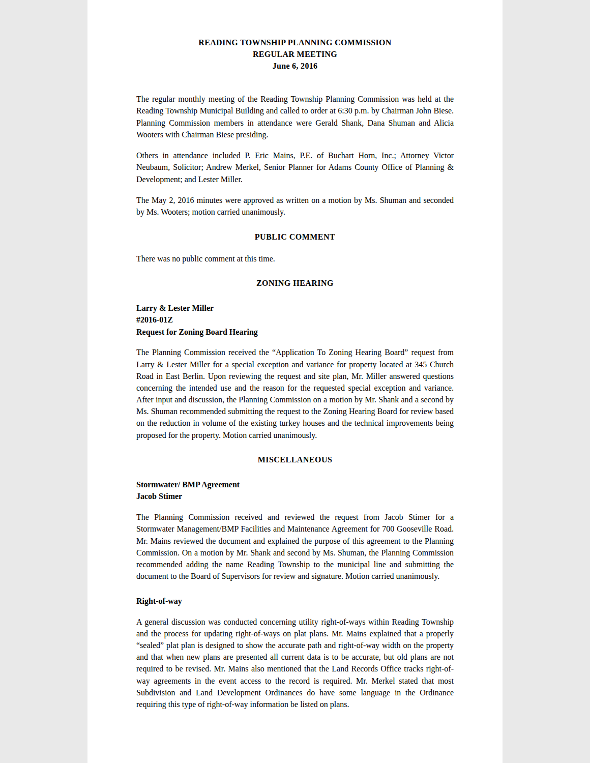READING TOWNSHIP PLANNING COMMISSION
REGULAR MEETING
June 6, 2016
The regular monthly meeting of the Reading Township Planning Commission was held at the Reading Township Municipal Building and called to order at 6:30 p.m. by Chairman John Biese. Planning Commission members in attendance were Gerald Shank, Dana Shuman and Alicia Wooters with Chairman Biese presiding.
Others in attendance included P. Eric Mains, P.E. of Buchart Horn, Inc.; Attorney Victor Neubaum, Solicitor; Andrew Merkel, Senior Planner for Adams County Office of Planning & Development; and Lester Miller.
The May 2, 2016 minutes were approved as written on a motion by Ms. Shuman and seconded by Ms. Wooters; motion carried unanimously.
PUBLIC COMMENT
There was no public comment at this time.
ZONING HEARING
Larry & Lester Miller
#2016-01Z
Request for Zoning Board Hearing
The Planning Commission received the “Application To Zoning Hearing Board” request from Larry & Lester Miller for a special exception and variance for property located at 345 Church Road in East Berlin. Upon reviewing the request and site plan, Mr. Miller answered questions concerning the intended use and the reason for the requested special exception and variance. After input and discussion, the Planning Commission on a motion by Mr. Shank and a second by Ms. Shuman recommended submitting the request to the Zoning Hearing Board for review based on the reduction in volume of the existing turkey houses and the technical improvements being proposed for the property. Motion carried unanimously.
MISCELLANEOUS
Stormwater/ BMP Agreement
Jacob Stimer
The Planning Commission received and reviewed the request from Jacob Stimer for a Stormwater Management/BMP Facilities and Maintenance Agreement for 700 Gooseville Road. Mr. Mains reviewed the document and explained the purpose of this agreement to the Planning Commission. On a motion by Mr. Shank and second by Ms. Shuman, the Planning Commission recommended adding the name Reading Township to the municipal line and submitting the document to the Board of Supervisors for review and signature. Motion carried unanimously.
Right-of-way
A general discussion was conducted concerning utility right-of-ways within Reading Township and the process for updating right-of-ways on plat plans. Mr. Mains explained that a properly “sealed” plat plan is designed to show the accurate path and right-of-way width on the property and that when new plans are presented all current data is to be accurate, but old plans are not required to be revised. Mr. Mains also mentioned that the Land Records Office tracks right-of-way agreements in the event access to the record is required. Mr. Merkel stated that most Subdivision and Land Development Ordinances do have some language in the Ordinance requiring this type of right-of-way information be listed on plans.